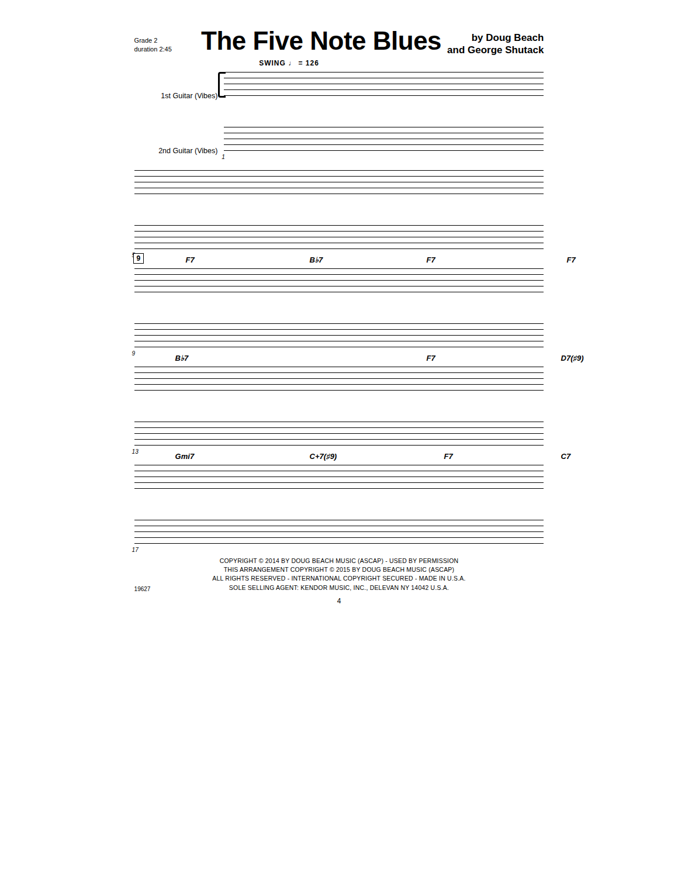Grade 2
duration 2:45
The Five Note Blues
by Doug Beach
and George Shutack
1st Guitar (Vibes)
2nd Guitar (Vibes)
SWING ♩ = 126
1
5
9
F7
B♭7
F7
F7
9
B♭7
F7
D7(♯9)
13
Gmi7
C+7(♯9)
F7
C7
17
19627
COPYRIGHT © 2014 BY DOUG BEACH MUSIC (ASCAP) - USED BY PERMISSION
THIS ARRANGEMENT COPYRIGHT © 2015 BY DOUG BEACH MUSIC (ASCAP)
ALL RIGHTS RESERVED - INTERNATIONAL COPYRIGHT SECURED - MADE IN U.S.A.
SOLE SELLING AGENT: KENDOR MUSIC, INC., DELEVAN NY 14042 U.S.A.
4